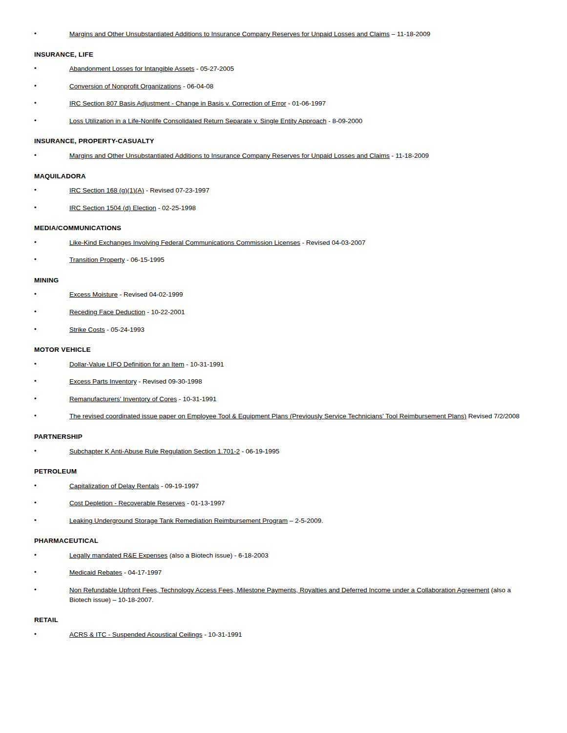Margins and Other Unsubstantiated Additions to Insurance Company Reserves for Unpaid Losses and Claims – 11-18-2009
INSURANCE, LIFE
Abandonment Losses for Intangible Assets - 05-27-2005
Conversion of Nonprofit Organizations - 06-04-08
IRC Section 807 Basis Adjustment - Change in Basis v. Correction of Error - 01-06-1997
Loss Utilization in a Life-Nonlife Consolidated Return Separate v. Single Entity Approach - 8-09-2000
INSURANCE, PROPERTY-CASUALTY
Margins and Other Unsubstantiated Additions to Insurance Company Reserves for Unpaid Losses and Claims - 11-18-2009
MAQUILADORA
IRC Section 168 (g)(1)(A) - Revised 07-23-1997
IRC Section 1504 (d) Election - 02-25-1998
MEDIA/COMMUNICATIONS
Like-Kind Exchanges Involving Federal Communications Commission Licenses - Revised 04-03-2007
Transition Property - 06-15-1995
MINING
Excess Moisture - Revised 04-02-1999
Receding Face Deduction - 10-22-2001
Strike Costs - 05-24-1993
MOTOR VEHICLE
Dollar-Value LIFO Definition for an Item - 10-31-1991
Excess Parts Inventory - Revised 09-30-1998
Remanufacturers' Inventory of Cores - 10-31-1991
The revised coordinated issue paper on Employee Tool & Equipment Plans (Previously Service Technicians' Tool Reimbursement Plans) Revised 7/2/2008
PARTNERSHIP
Subchapter K Anti-Abuse Rule Regulation Section 1.701-2 - 06-19-1995
PETROLEUM
Capitalization of Delay Rentals - 09-19-1997
Cost Depletion - Recoverable Reserves - 01-13-1997
Leaking Underground Storage Tank Remediation Reimbursement Program – 2-5-2009.
PHARMACEUTICAL
Legally mandated R&E Expenses (also a Biotech issue) - 6-18-2003
Medicaid Rebates - 04-17-1997
Non Refundable Upfront Fees, Technology Access Fees, Milestone Payments, Royalties and Deferred Income under a Collaboration Agreement (also a Biotech issue) – 10-18-2007.
RETAIL
ACRS & ITC - Suspended Acoustical Ceilings - 10-31-1991